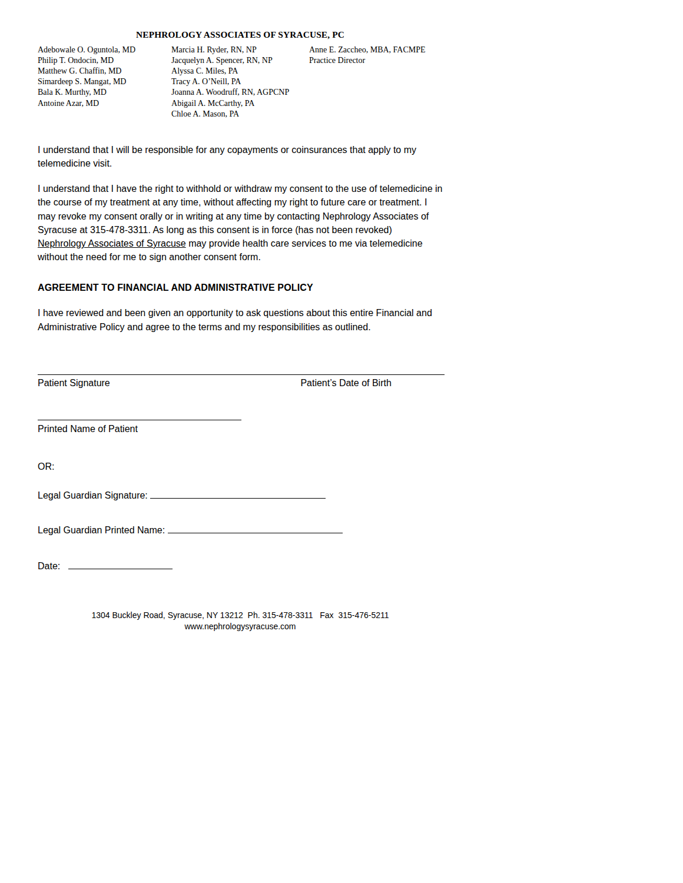NEPHROLOGY ASSOCIATES OF SYRACUSE, PC
| Adebowale O. Oguntola, MD | Marcia H. Ryder, RN, NP | Anne E. Zaccheo, MBA, FACMPE |
| Philip T. Ondocin, MD | Jacquelyn A. Spencer, RN, NP | Practice Director |
| Matthew G. Chaffin, MD | Alyssa C. Miles, PA | |
| Simardeep S. Mangat, MD | Tracy A. O’Neill, PA | |
| Bala K. Murthy, MD | Joanna A. Woodruff, RN, AGPCNP | |
| Antoine Azar, MD | Abigail A. McCarthy, PA | |
| | Chloe A. Mason, PA | |
I understand that I will be responsible for any copayments or coinsurances that apply to my telemedicine visit.
I understand that I have the right to withhold or withdraw my consent to the use of telemedicine in the course of my treatment at any time, without affecting my right to future care or treatment. I may revoke my consent orally or in writing at any time by contacting Nephrology Associates of Syracuse at 315-478-3311. As long as this consent is in force (has not been revoked) Nephrology Associates of Syracuse may provide health care services to me via telemedicine without the need for me to sign another consent form.
Agreement to Financial and Administrative Policy
I have reviewed and been given an opportunity to ask questions about this entire Financial and Administrative Policy and agree to the terms and my responsibilities as outlined.
| Patient Signature | Patient’s Date of Birth |
Printed Name of Patient
OR:
Legal Guardian Signature:
Legal Guardian Printed Name:
Date:
1304 Buckley Road, Syracuse, NY 13212 Ph. 315-478-3311 Fax 315-476-5211
www.nephrologysyracuse.com